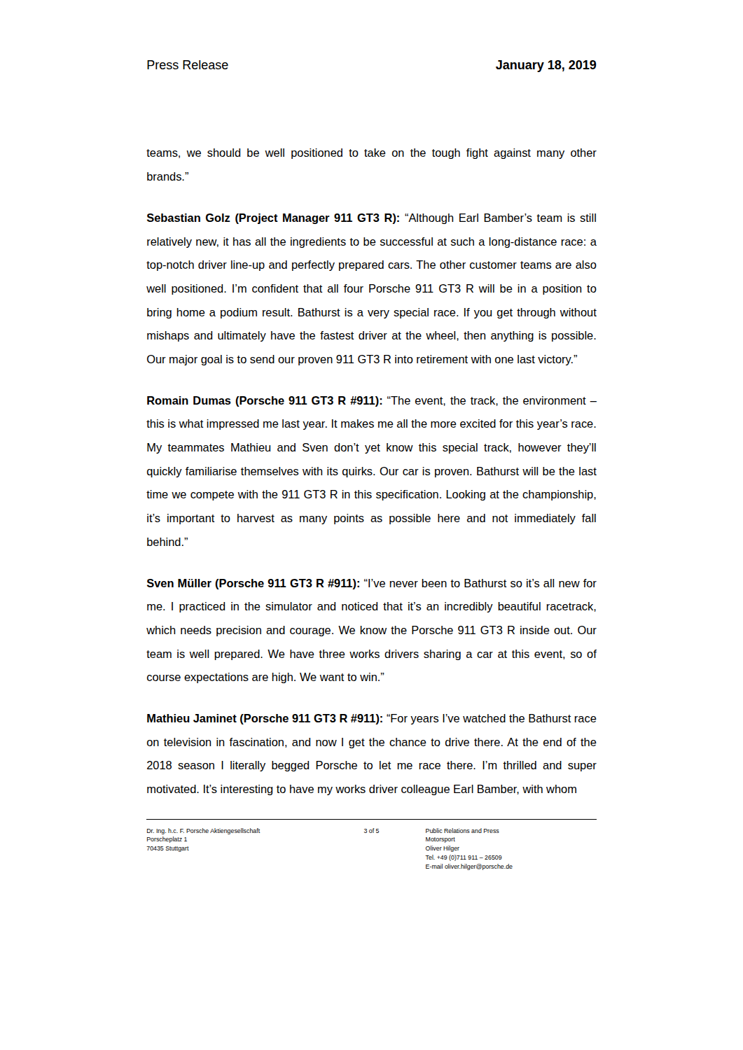Press Release
January 18, 2019
teams, we should be well positioned to take on the tough fight against many other brands.”
Sebastian Golz (Project Manager 911 GT3 R): “Although Earl Bamber’s team is still relatively new, it has all the ingredients to be successful at such a long-distance race: a top-notch driver line-up and perfectly prepared cars. The other customer teams are also well positioned. I’m confident that all four Porsche 911 GT3 R will be in a position to bring home a podium result. Bathurst is a very special race. If you get through without mishaps and ultimately have the fastest driver at the wheel, then anything is possible. Our major goal is to send our proven 911 GT3 R into retirement with one last victory.”
Romain Dumas (Porsche 911 GT3 R #911): “The event, the track, the environment – this is what impressed me last year. It makes me all the more excited for this year’s race. My teammates Mathieu and Sven don’t yet know this special track, however they’ll quickly familiarise themselves with its quirks. Our car is proven. Bathurst will be the last time we compete with the 911 GT3 R in this specification. Looking at the championship, it’s important to harvest as many points as possible here and not immediately fall behind.”
Sven Müller (Porsche 911 GT3 R #911): “I’ve never been to Bathurst so it’s all new for me. I practiced in the simulator and noticed that it’s an incredibly beautiful racetrack, which needs precision and courage. We know the Porsche 911 GT3 R inside out. Our team is well prepared. We have three works drivers sharing a car at this event, so of course expectations are high. We want to win.”
Mathieu Jaminet (Porsche 911 GT3 R #911): “For years I’ve watched the Bathurst race on television in fascination, and now I get the chance to drive there. At the end of the 2018 season I literally begged Porsche to let me race there. I’m thrilled and super motivated. It’s interesting to have my works driver colleague Earl Bamber, with whom
Dr. Ing. h.c. F. Porsche Aktiengesellschaft
Porscheplatz 1
70435 Stuttgart
3 of 5
Public Relations and Press
Motorsport
Oliver Hilger
Tel. +49 (0)711 911 – 26509
E-mail oliver.hilger@porsche.de